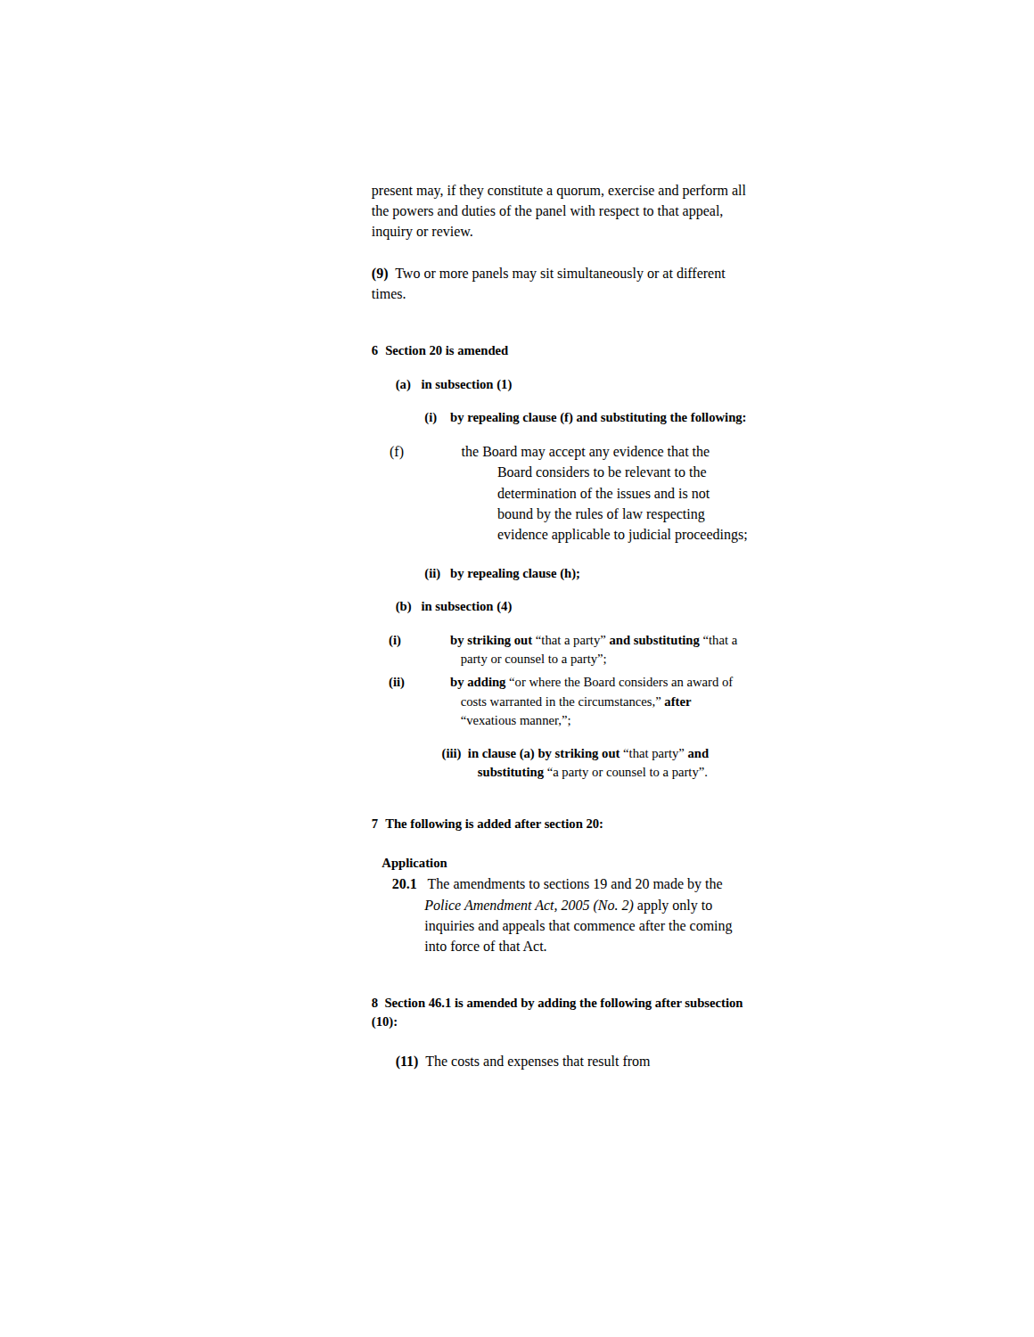present may, if they constitute a quorum, exercise and perform all the powers and duties of the panel with respect to that appeal, inquiry or review.
(9) Two or more panels may sit simultaneously or at different times.
6 Section 20 is amended
(a) in subsection (1)
(i) by repealing clause (f) and substituting the following:
(f) the Board may accept any evidence that the Board considers to be relevant to the determination of the issues and is not bound by the rules of law respecting evidence applicable to judicial proceedings;
(ii) by repealing clause (h);
(b) in subsection (4)
(i) by striking out “that a party” and substituting “that a party or counsel to a party”;
(ii) by adding “or where the Board considers an award of costs warranted in the circumstances,” after “vexatious manner,”;
(iii) in clause (a) by striking out “that party” and substituting “a party or counsel to a party”.
7 The following is added after section 20:
Application
20.1 The amendments to sections 19 and 20 made by the Police Amendment Act, 2005 (No. 2) apply only to inquiries and appeals that commence after the coming into force of that Act.
8 Section 46.1 is amended by adding the following after subsection (10):
(11) The costs and expenses that result from